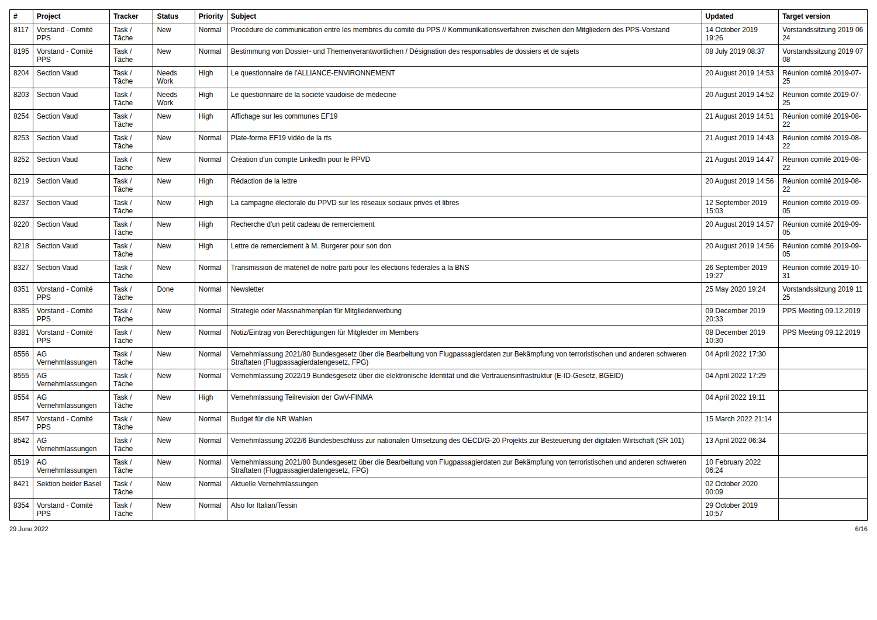| # | Project | Tracker | Status | Priority | Subject | Updated | Target version |
| --- | --- | --- | --- | --- | --- | --- | --- |
| 8117 | Vorstand - Comité PPS | Task / Tâche | New | Normal | Procédure de communication entre les membres du comité du PPS // Kommunikationsverfahren zwischen den Mitgliedern des PPS-Vorstand | 14 October 2019 19:26 | Vorstandssitzung 2019 06 24 |
| 8195 | Vorstand - Comité PPS | Task / Tâche | New | Normal | Bestimmung von Dossier- und Themenverantwortlichen / Désignation des responsables de dossiers et de sujets | 08 July 2019 08:37 | Vorstandssitzung 2019 07 08 |
| 8204 | Section Vaud | Task / Tâche | Needs Work | High | Le questionnaire de l'ALLIANCE-ENVIRONNEMENT | 20 August 2019 14:53 | Réunion comité 2019-07-25 |
| 8203 | Section Vaud | Task / Tâche | Needs Work | High | Le questionnaire de la société vaudoise de médecine | 20 August 2019 14:52 | Réunion comité 2019-07-25 |
| 8254 | Section Vaud | Task / Tâche | New | High | Affichage sur les communes EF19 | 21 August 2019 14:51 | Réunion comité 2019-08-22 |
| 8253 | Section Vaud | Task / Tâche | New | Normal | Plate-forme EF19 vidéo de la rts | 21 August 2019 14:43 | Réunion comité 2019-08-22 |
| 8252 | Section Vaud | Task / Tâche | New | Normal | Création d'un compte LinkedIn pour le PPVD | 21 August 2019 14:47 | Réunion comité 2019-08-22 |
| 8219 | Section Vaud | Task / Tâche | New | High | Rédaction de la lettre | 20 August 2019 14:56 | Réunion comité 2019-08-22 |
| 8237 | Section Vaud | Task / Tâche | New | High | La campagne électorale du PPVD sur les réseaux sociaux privés et libres | 12 September 2019 15:03 | Réunion comité 2019-09-05 |
| 8220 | Section Vaud | Task / Tâche | New | High | Recherche d'un petit cadeau de remerciement | 20 August 2019 14:57 | Réunion comité 2019-09-05 |
| 8218 | Section Vaud | Task / Tâche | New | High | Lettre de remerciement à M. Burgerer pour son don | 20 August 2019 14:56 | Réunion comité 2019-09-05 |
| 8327 | Section Vaud | Task / Tâche | New | Normal | Transmission de matériel de notre parti pour les élections fédérales à la BNS | 26 September 2019 19:27 | Réunion comité 2019-10-31 |
| 8351 | Vorstand - Comité PPS | Task / Tâche | Done | Normal | Newsletter | 25 May 2020 19:24 | Vorstandssitzung 2019 11 25 |
| 8385 | Vorstand - Comité PPS | Task / Tâche | New | Normal | Strategie oder Massnahmenplan für Mitgliederwerbung | 09 December 2019 20:33 | PPS Meeting 09.12.2019 |
| 8381 | Vorstand - Comité PPS | Task / Tâche | New | Normal | Notiz/Eintrag von Berechtigungen für Mitgleider im Members | 08 December 2019 10:30 | PPS Meeting 09.12.2019 |
| 8556 | AG Vernehmlassungen | Task / Tâche | New | Normal | Vernehmlassung 2021/80 Bundesgesetz über die Bearbeitung von Flugpassagierdaten zur Bekämpfung von terroristischen und anderen schweren Straftaten (Flugpassagierdatengesetz, FPG) | 04 April 2022 17:30 | |
| 8555 | AG Vernehmlassungen | Task / Tâche | New | Normal | Vernehmlassung 2022/19 Bundesgesetz über die elektronische Identität und die Vertrauensinfrastruktur (E-ID-Gesetz, BGEID) | 04 April 2022 17:29 | |
| 8554 | AG Vernehmlassungen | Task / Tâche | New | High | Vernehmlassung Teilrevision der GwV-FINMA | 04 April 2022 19:11 | |
| 8547 | Vorstand - Comité PPS | Task / Tâche | New | Normal | Budget für die NR Wahlen | 15 March 2022 21:14 | |
| 8542 | AG Vernehmlassungen | Task / Tâche | New | Normal | Vernehmlassung 2022/6 Bundesbeschluss zur nationalen Umsetzung des OECD/G-20 Projekts zur Besteuerung der digitalen Wirtschaft (SR 101) | 13 April 2022 06:34 | |
| 8519 | AG Vernehmlassungen | Task / Tâche | New | Normal | Vernehmlassung 2021/80 Bundesgesetz über die Bearbeitung von Flugpassagierdaten zur Bekämpfung von terroristischen und anderen schweren Straftaten (Flugpassagierdatengesetz, FPG) | 10 February 2022 06:24 | |
| 8421 | Sektion beider Basel | Task / Tâche | New | Normal | Aktuelle Vernehmlassungen | 02 October 2020 00:09 | |
| 8354 | Vorstand - Comité PPS | Task / Tâche | New | Normal | Also for Italian/Tessin | 29 October 2019 10:57 | |
29 June 2022 6/16